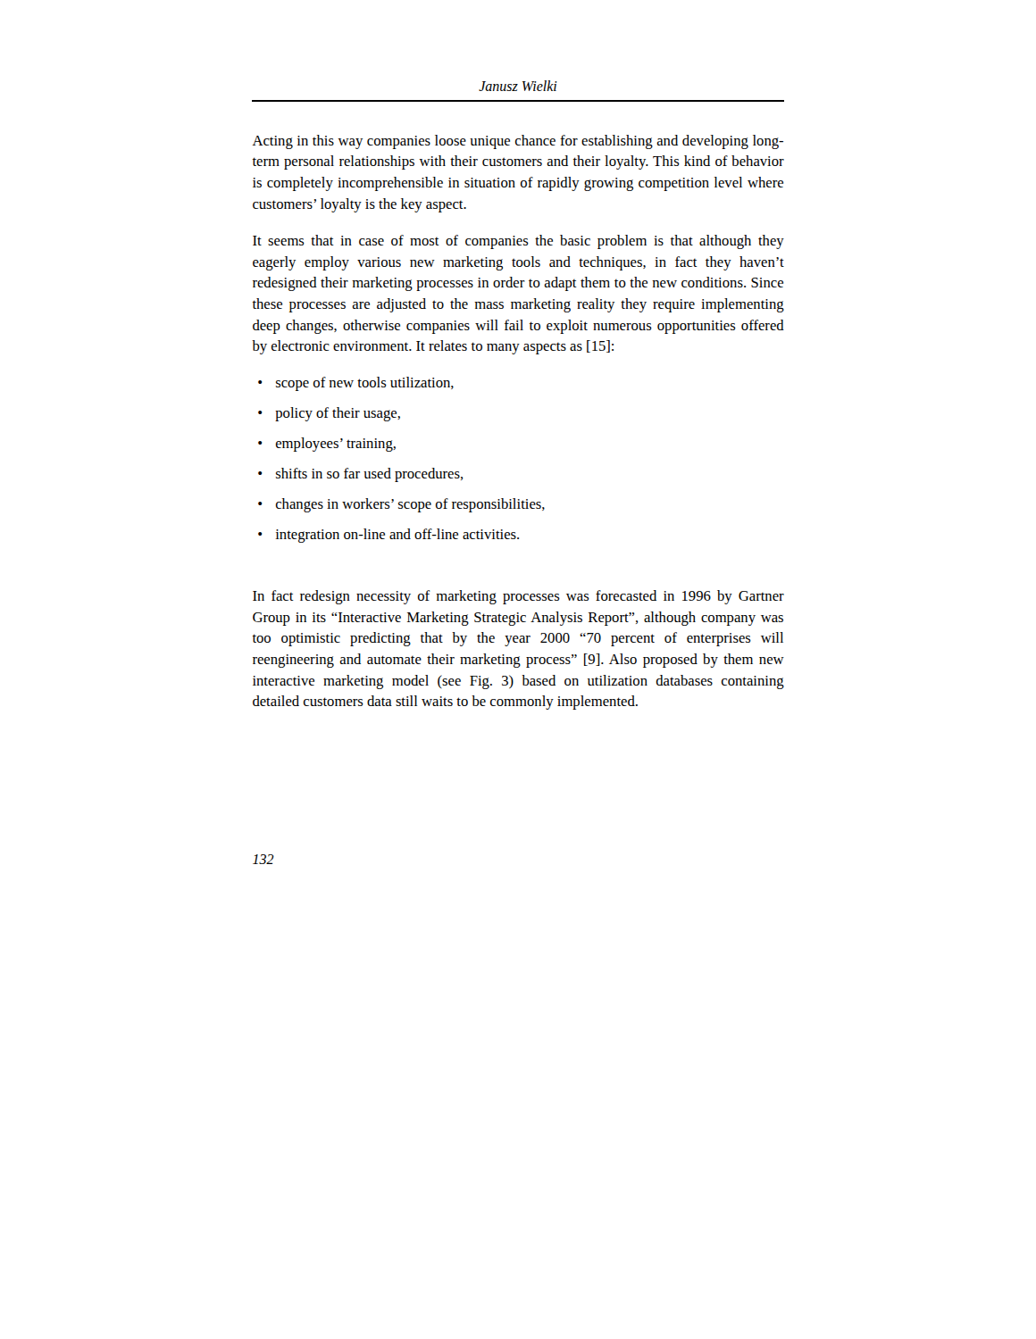Janusz Wielki
Acting in this way companies loose unique chance for establishing and developing long-term personal relationships with their customers and their loyalty. This kind of behavior is completely incomprehensible in situation of rapidly growing competition level where customers’ loyalty is the key aspect.
It seems that in case of most of companies the basic problem is that although they eagerly employ various new marketing tools and techniques, in fact they haven’t redesigned their marketing processes in order to adapt them to the new conditions. Since these processes are adjusted to the mass marketing reality they require implementing deep changes, otherwise companies will fail to exploit numerous opportunities offered by electronic environment. It relates to many aspects as [15]:
scope of new tools utilization,
policy of their usage,
employees’ training,
shifts in so far used procedures,
changes in workers’ scope of responsibilities,
integration on-line and off-line activities.
In fact redesign necessity of marketing processes was forecasted in 1996 by Gartner Group in its “Interactive Marketing Strategic Analysis Report”, although company was too optimistic predicting that by the year 2000 “70 percent of enterprises will reengineering and automate their marketing process” [9]. Also proposed by them new interactive marketing model (see Fig. 3) based on utilization databases containing detailed customers data still waits to be commonly implemented.
132